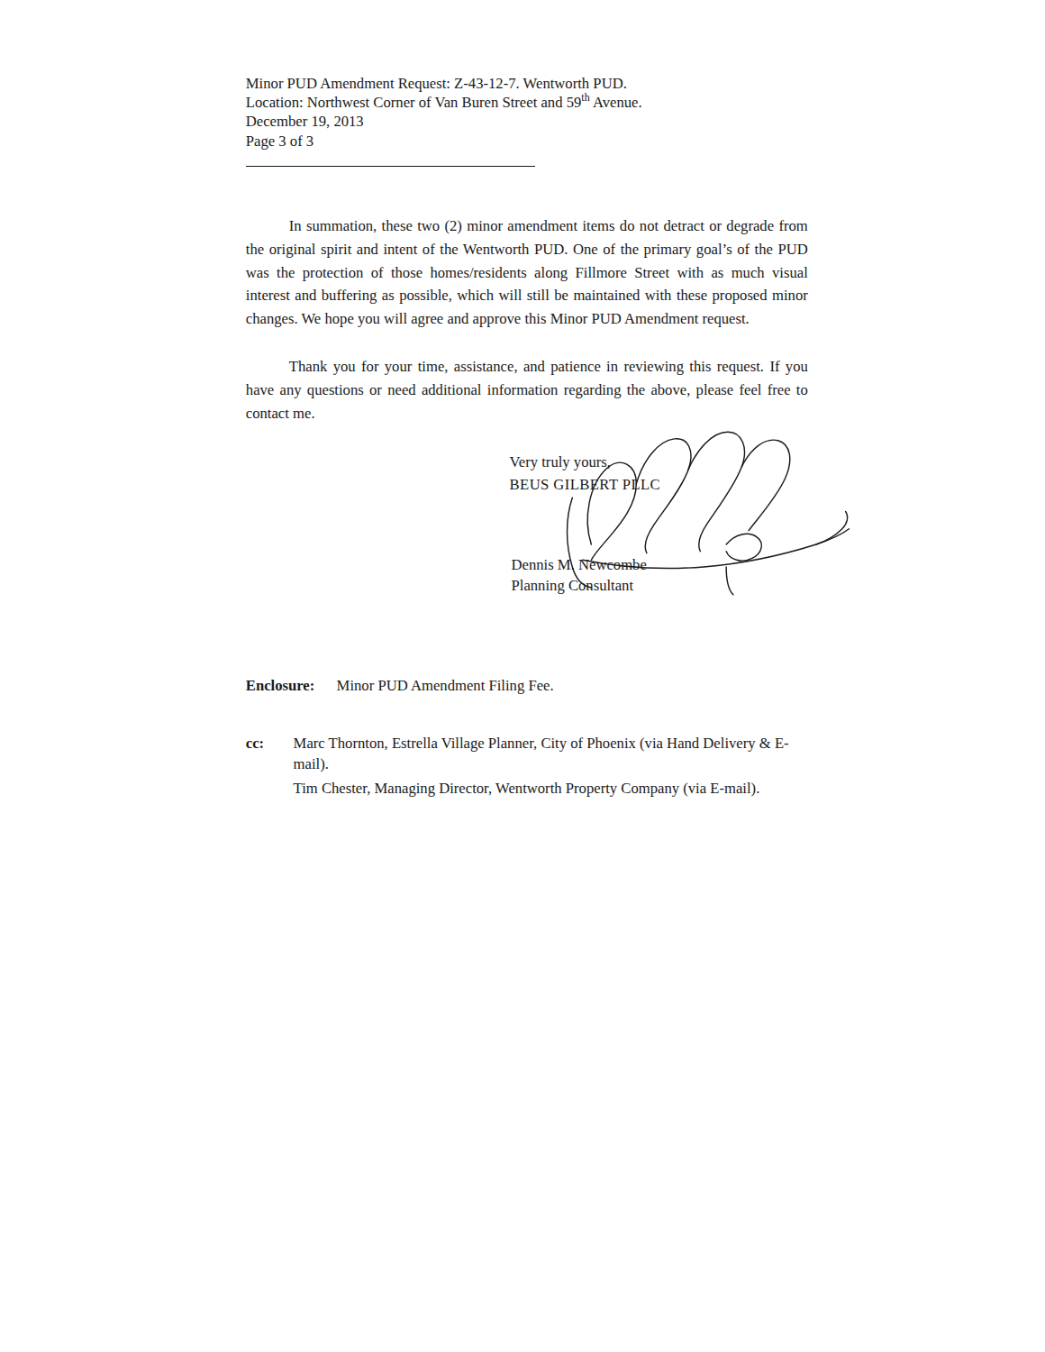Minor PUD Amendment Request: Z-43-12-7. Wentworth PUD.
Location: Northwest Corner of Van Buren Street and 59th Avenue.
December 19, 2013
Page 3 of 3
In summation, these two (2) minor amendment items do not detract or degrade from the original spirit and intent of the Wentworth PUD. One of the primary goal’s of the PUD was the protection of those homes/residents along Fillmore Street with as much visual interest and buffering as possible, which will still be maintained with these proposed minor changes. We hope you will agree and approve this Minor PUD Amendment request.
Thank you for your time, assistance, and patience in reviewing this request. If you have any questions or need additional information regarding the above, please feel free to contact me.
Very truly yours,
BEUS GILBERT PLLC
Dennis M. Newcombe
Planning Consultant
Enclosure: Minor PUD Amendment Filing Fee.
cc:
Marc Thornton, Estrella Village Planner, City of Phoenix (via Hand Delivery & E-mail).
Tim Chester, Managing Director, Wentworth Property Company (via E-mail).